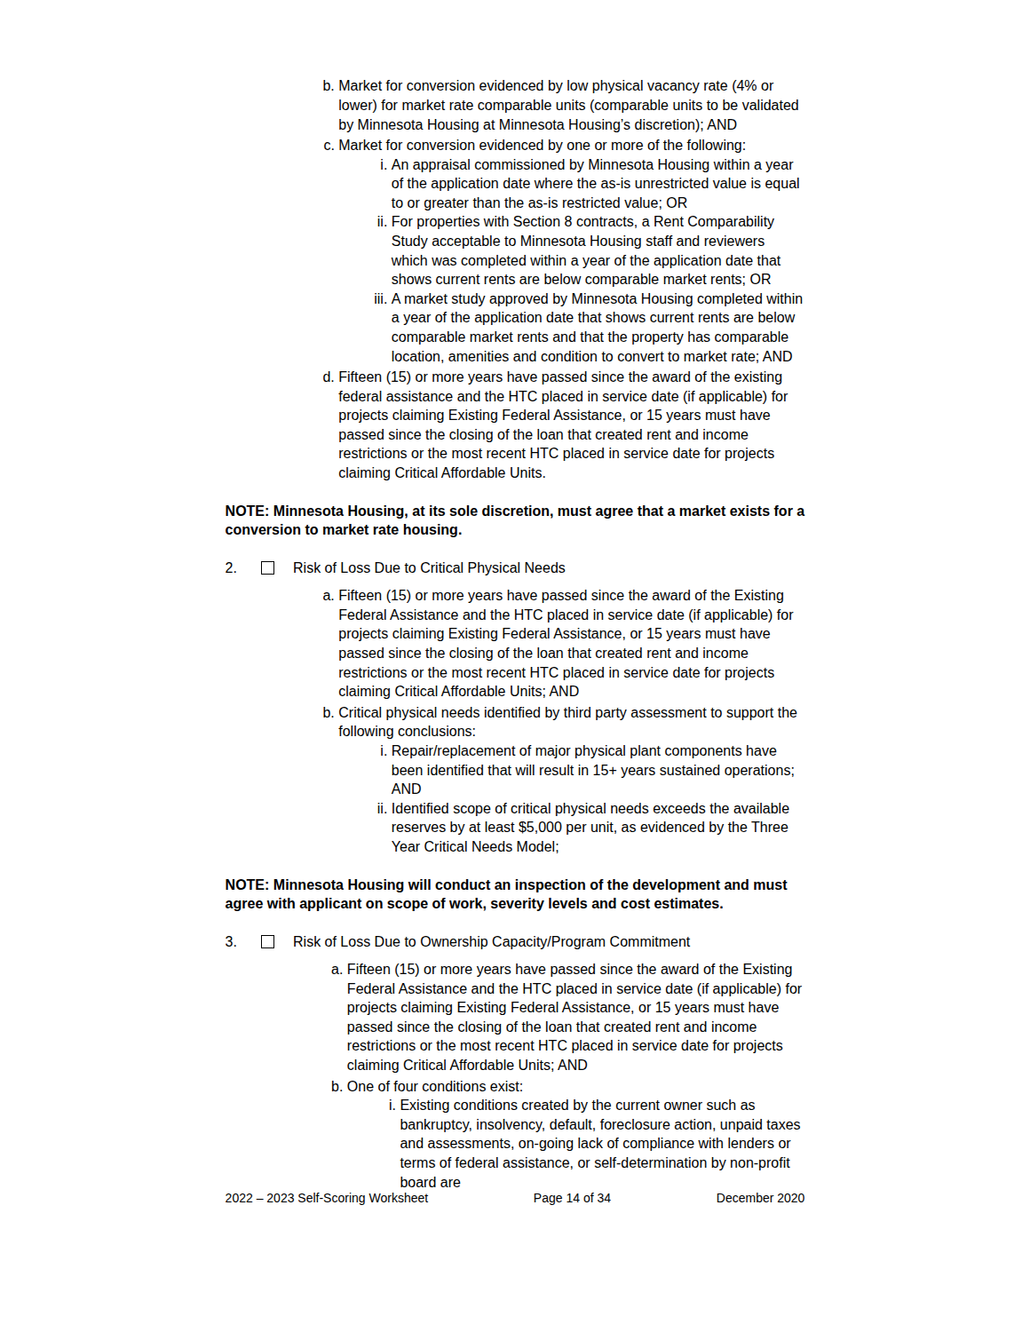Market for conversion evidenced by low physical vacancy rate (4% or lower) for market rate comparable units (comparable units to be validated by Minnesota Housing at Minnesota Housing’s discretion); AND
Market for conversion evidenced by one or more of the following:
An appraisal commissioned by Minnesota Housing within a year of the application date where the as-is unrestricted value is equal to or greater than the as-is restricted value; OR
For properties with Section 8 contracts, a Rent Comparability Study acceptable to Minnesota Housing staff and reviewers which was completed within a year of the application date that shows current rents are below comparable market rents; OR
A market study approved by Minnesota Housing completed within a year of the application date that shows current rents are below comparable market rents and that the property has comparable location, amenities and condition to convert to market rate; AND
Fifteen (15) or more years have passed since the award of the existing federal assistance and the HTC placed in service date (if applicable) for projects claiming Existing Federal Assistance, or 15 years must have passed since the closing of the loan that created rent and income restrictions or the most recent HTC placed in service date for projects claiming Critical Affordable Units.
NOTE: Minnesota Housing, at its sole discretion, must agree that a market exists for a conversion to market rate housing.
2. Risk of Loss Due to Critical Physical Needs
Fifteen (15) or more years have passed since the award of the Existing Federal Assistance and the HTC placed in service date (if applicable) for projects claiming Existing Federal Assistance, or 15 years must have passed since the closing of the loan that created rent and income restrictions or the most recent HTC placed in service date for projects claiming Critical Affordable Units; AND
Critical physical needs identified by third party assessment to support the following conclusions:
Repair/replacement of major physical plant components have been identified that will result in 15+ years sustained operations; AND
Identified scope of critical physical needs exceeds the available reserves by at least $5,000 per unit, as evidenced by the Three Year Critical Needs Model;
NOTE: Minnesota Housing will conduct an inspection of the development and must agree with applicant on scope of work, severity levels and cost estimates.
3. Risk of Loss Due to Ownership Capacity/Program Commitment
Fifteen (15) or more years have passed since the award of the Existing Federal Assistance and the HTC placed in service date (if applicable) for projects claiming Existing Federal Assistance, or 15 years must have passed since the closing of the loan that created rent and income restrictions or the most recent HTC placed in service date for projects claiming Critical Affordable Units; AND
One of four conditions exist:
Existing conditions created by the current owner such as bankruptcy, insolvency, default, foreclosure action, unpaid taxes and assessments, on-going lack of compliance with lenders or terms of federal assistance, or self-determination by non-profit board are
2022 – 2023 Self-Scoring Worksheet Page 14 of 34 December 2020